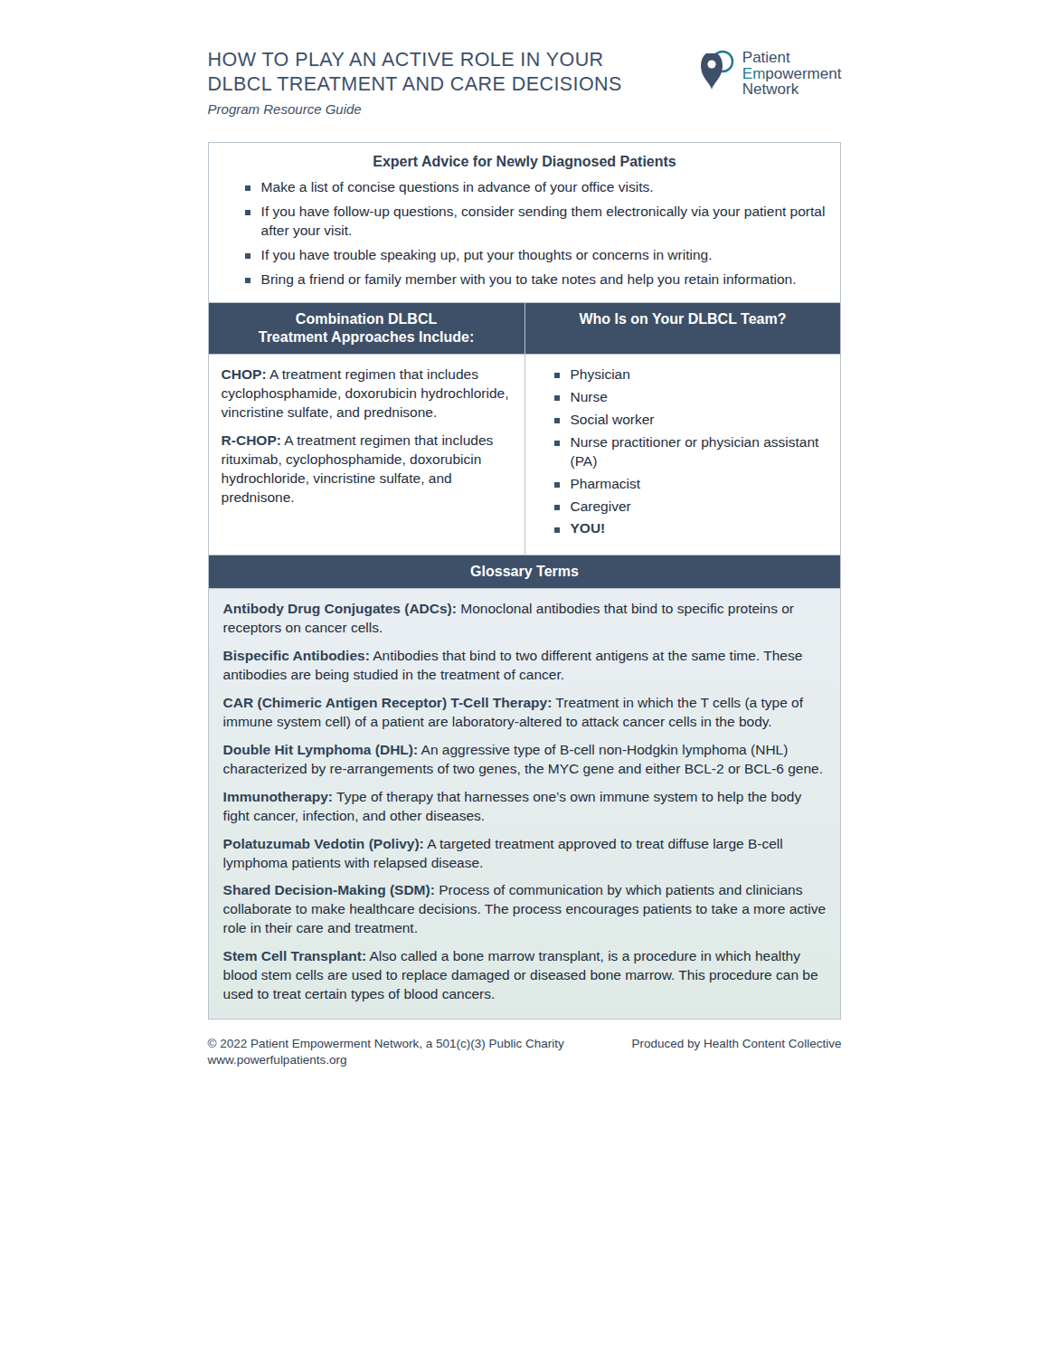How to Play an Active Role in Your
DLBCL Treatment and Care Decisions
Program Resource Guide
Patient
Empowerment
Network
| Expert Advice for Newly Diagnosed Patients Make a list of concise questions in advance of your office visits. If you have follow-up questions, consider sending them electronically via your patient portal after your visit. If you have trouble speaking up, put your thoughts or concerns in writing. Bring a friend or family member with you to take notes and help you retain information. |
| Combination DLBCL Treatment Approaches Include: | Who Is on Your DLBCL Team? |
| CHOP: A treatment regimen that includes cyclophosphamide, doxorubicin hydrochloride, vincristine sulfate, and prednisone. R-CHOP: A treatment regimen that includes rituximab, cyclophosphamide, doxorubicin hydrochloride, vincristine sulfate, and prednisone. | Physician Nurse Social worker Nurse practitioner or physician assistant (PA) Pharmacist Caregiver YOU! |
| Glossary Terms |
| Antibody Drug Conjugates (ADCs): Monoclonal antibodies that bind to specific proteins or receptors on cancer cells. Bispecific Antibodies: Antibodies that bind to two different antigens at the same time. These antibodies are being studied in the treatment of cancer. CAR (Chimeric Antigen Receptor) T-Cell Therapy: Treatment in which the T cells (a type of immune system cell) of a patient are laboratory-altered to attack cancer cells in the body. Double Hit Lymphoma (DHL): An aggressive type of B-cell non-Hodgkin lymphoma (NHL) characterized by re-arrangements of two genes, the MYC gene and either BCL-2 or BCL-6 gene. Immunotherapy: Type of therapy that harnesses one’s own immune system to help the body fight cancer, infection, and other diseases. Polatuzumab Vedotin (Polivy): A targeted treatment approved to treat diffuse large B-cell lymphoma patients with relapsed disease. Shared Decision-Making (SDM): Process of communication by which patients and clinicians collaborate to make healthcare decisions. The process encourages patients to take a more active role in their care and treatment. Stem Cell Transplant: Also called a bone marrow transplant, is a procedure in which healthy blood stem cells are used to replace damaged or diseased bone marrow. This procedure can be used to treat certain types of blood cancers. |
© 2022 Patient Empowerment Network, a 501(c)(3) Public Charity
www.powerfulpatients.org
Produced by Health Content Collective